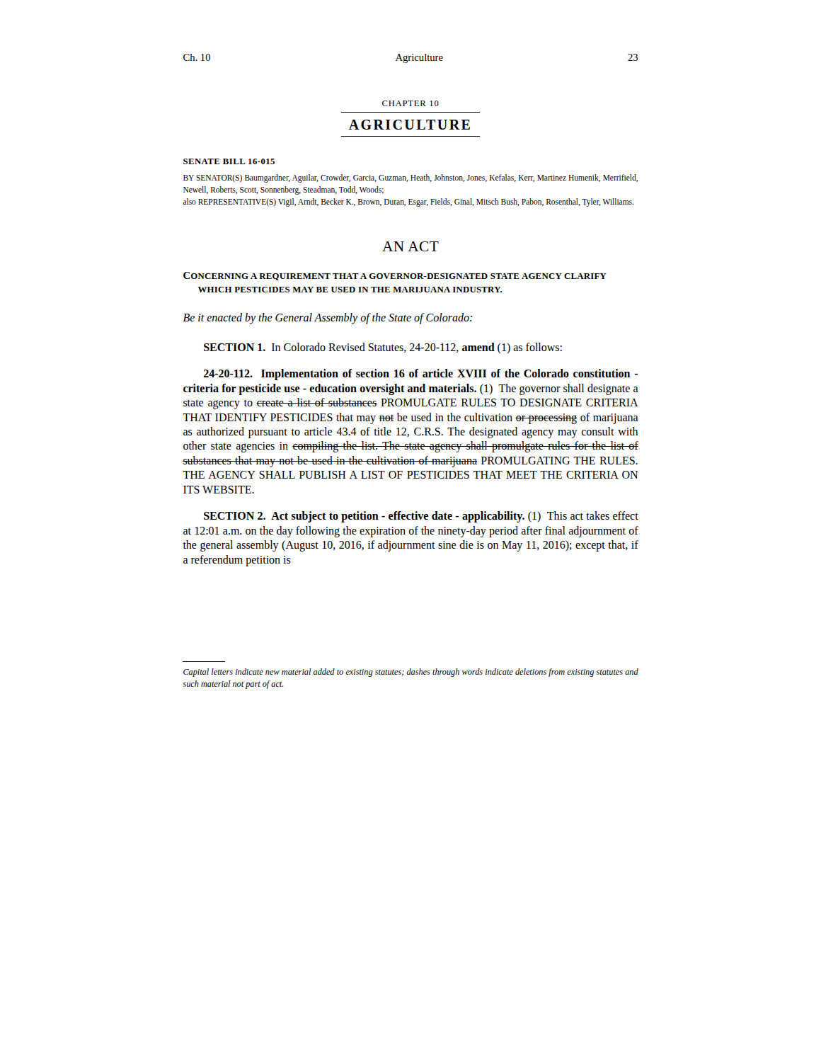Ch. 10
Agriculture
23
CHAPTER 10
AGRICULTURE
SENATE BILL 16-015
BY SENATOR(S) Baumgardner, Aguilar, Crowder, Garcia, Guzman, Heath, Johnston, Jones, Kefalas, Kerr, Martinez Humenik, Merrifield, Newell, Roberts, Scott, Sonnenberg, Steadman, Todd, Woods;
also REPRESENTATIVE(S) Vigil, Arndt, Becker K., Brown, Duran, Esgar, Fields, Ginal, Mitsch Bush, Pabon, Rosenthal, Tyler, Williams.
AN ACT
CONCERNING A REQUIREMENT THAT A GOVERNOR-DESIGNATED STATE AGENCY CLARIFY WHICH PESTICIDES MAY BE USED IN THE MARIJUANA INDUSTRY.
Be it enacted by the General Assembly of the State of Colorado:
SECTION 1. In Colorado Revised Statutes, 24-20-112, amend (1) as follows:
24-20-112. Implementation of section 16 of article XVIII of the Colorado constitution - criteria for pesticide use - education oversight and materials. (1) The governor shall designate a state agency to create a list of substances PROMULGATE RULES TO DESIGNATE CRITERIA THAT IDENTIFY PESTICIDES that may not be used in the cultivation or processing of marijuana as authorized pursuant to article 43.4 of title 12, C.R.S. The designated agency may consult with other state agencies in compiling the list. The state agency shall promulgate rules for the list of substances that may not be used in the cultivation of marijuana PROMULGATING THE RULES. THE AGENCY SHALL PUBLISH A LIST OF PESTICIDES THAT MEET THE CRITERIA ON ITS WEBSITE.
SECTION 2. Act subject to petition - effective date - applicability. (1) This act takes effect at 12:01 a.m. on the day following the expiration of the ninety-day period after final adjournment of the general assembly (August 10, 2016, if adjournment sine die is on May 11, 2016); except that, if a referendum petition is
Capital letters indicate new material added to existing statutes; dashes through words indicate deletions from existing statutes and such material not part of act.